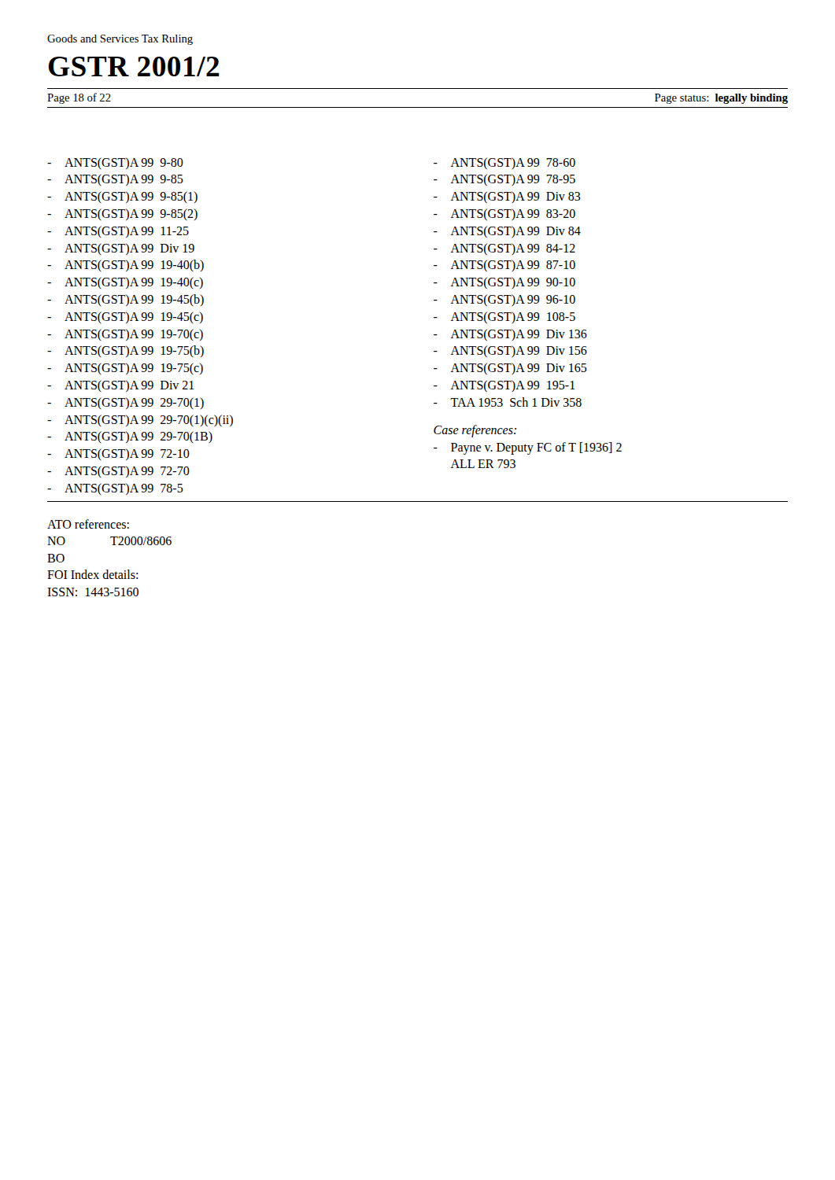Goods and Services Tax Ruling
GSTR 2001/2
Page 18 of 22 Page status: legally binding
ANTS(GST)A 99 9-80
ANTS(GST)A 99 9-85
ANTS(GST)A 99 9-85(1)
ANTS(GST)A 99 9-85(2)
ANTS(GST)A 99 11-25
ANTS(GST)A 99 Div 19
ANTS(GST)A 99 19-40(b)
ANTS(GST)A 99 19-40(c)
ANTS(GST)A 99 19-45(b)
ANTS(GST)A 99 19-45(c)
ANTS(GST)A 99 19-70(c)
ANTS(GST)A 99 19-75(b)
ANTS(GST)A 99 19-75(c)
ANTS(GST)A 99 Div 21
ANTS(GST)A 99 29-70(1)
ANTS(GST)A 99 29-70(1)(c)(ii)
ANTS(GST)A 99 29-70(1B)
ANTS(GST)A 99 72-10
ANTS(GST)A 99 72-70
ANTS(GST)A 99 78-5
ANTS(GST)A 99 78-60
ANTS(GST)A 99 78-95
ANTS(GST)A 99 Div 83
ANTS(GST)A 99 83-20
ANTS(GST)A 99 Div 84
ANTS(GST)A 99 84-12
ANTS(GST)A 99 87-10
ANTS(GST)A 99 90-10
ANTS(GST)A 99 96-10
ANTS(GST)A 99 108-5
ANTS(GST)A 99 Div 136
ANTS(GST)A 99 Div 156
ANTS(GST)A 99 Div 165
ANTS(GST)A 99 195-1
TAA 1953 Sch 1 Div 358
Case references:
Payne v. Deputy FC of T [1936] 2
ALL ER 793
ATO references: NOT2000/8606 BO FOI Index details: ISSN: 1443-5160